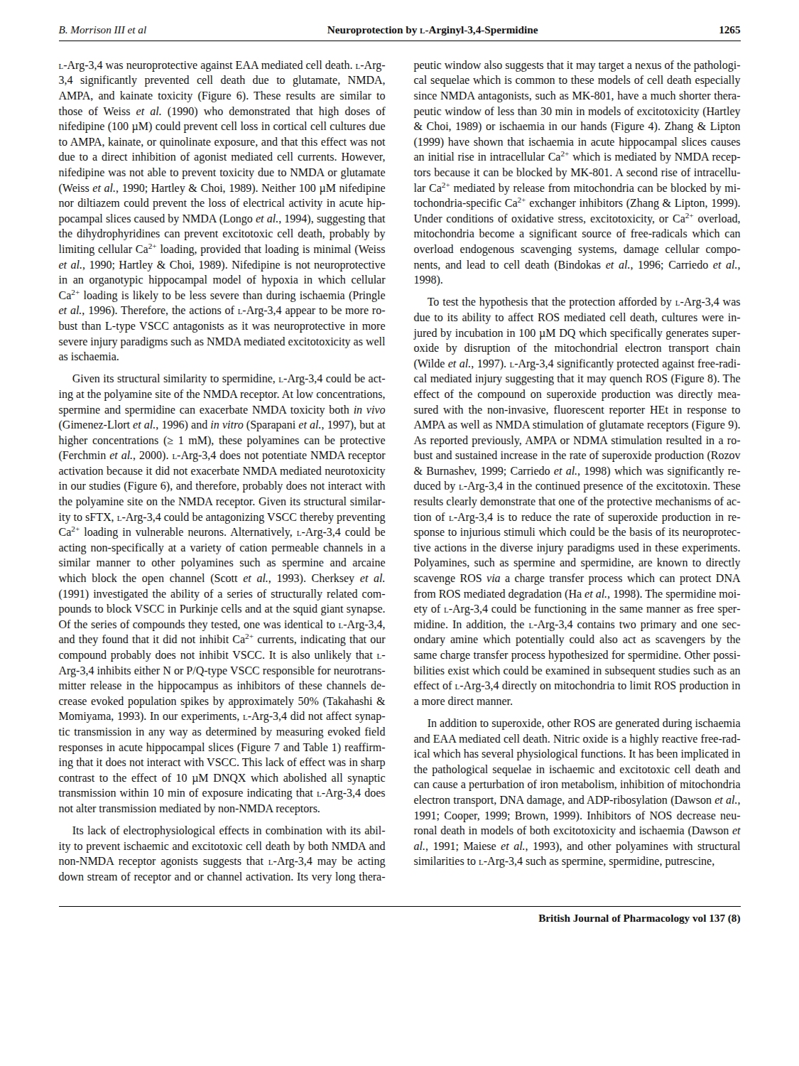B. Morrison III et al Neuroprotection by l-Arginyl-3,4-Spermidine 1265
l-Arg-3,4 was neuroprotective against EAA mediated cell death. l-Arg-3,4 significantly prevented cell death due to glutamate, NMDA, AMPA, and kainate toxicity (Figure 6). These results are similar to those of Weiss et al. (1990) who demonstrated that high doses of nifedipine (100 µM) could prevent cell loss in cortical cell cultures due to AMPA, kainate, or quinolinate exposure, and that this effect was not due to a direct inhibition of agonist mediated cell currents. However, nifedipine was not able to prevent toxicity due to NMDA or glutamate (Weiss et al., 1990; Hartley & Choi, 1989). Neither 100 µM nifedipine nor diltiazem could prevent the loss of electrical activity in acute hippocampal slices caused by NMDA (Longo et al., 1994), suggesting that the dihydrophyridines can prevent excitotoxic cell death, probably by limiting cellular Ca2+ loading, provided that loading is minimal (Weiss et al., 1990; Hartley & Choi, 1989). Nifedipine is not neuroprotective in an organotypic hippocampal model of hypoxia in which cellular Ca2+ loading is likely to be less severe than during ischaemia (Pringle et al., 1996). Therefore, the actions of l-Arg-3,4 appear to be more robust than L-type VSCC antagonists as it was neuroprotective in more severe injury paradigms such as NMDA mediated excitotoxicity as well as ischaemia.
Given its structural similarity to spermidine, l-Arg-3,4 could be acting at the polyamine site of the NMDA receptor. At low concentrations, spermine and spermidine can exacerbate NMDA toxicity both in vivo (Gimenez-Llort et al., 1996) and in vitro (Sparapani et al., 1997), but at higher concentrations (≥ 1 mM), these polyamines can be protective (Ferchmin et al., 2000). l-Arg-3,4 does not potentiate NMDA receptor activation because it did not exacerbate NMDA mediated neurotoxicity in our studies (Figure 6), and therefore, probably does not interact with the polyamine site on the NMDA receptor. Given its structural similarity to sFTX, l-Arg-3,4 could be antagonizing VSCC thereby preventing Ca2+ loading in vulnerable neurons. Alternatively, l-Arg-3,4 could be acting non-specifically at a variety of cation permeable channels in a similar manner to other polyamines such as spermine and arcaine which block the open channel (Scott et al., 1993). Cherksey et al. (1991) investigated the ability of a series of structurally related compounds to block VSCC in Purkinje cells and at the squid giant synapse. Of the series of compounds they tested, one was identical to l-Arg-3,4, and they found that it did not inhibit Ca2+ currents, indicating that our compound probably does not inhibit VSCC. It is also unlikely that l-Arg-3,4 inhibits either N or P/Q-type VSCC responsible for neurotransmitter release in the hippocampus as inhibitors of these channels decrease evoked population spikes by approximately 50% (Takahashi & Momiyama, 1993). In our experiments, l-Arg-3,4 did not affect synaptic transmission in any way as determined by measuring evoked field responses in acute hippocampal slices (Figure 7 and Table 1) reaffirming that it does not interact with VSCC. This lack of effect was in sharp contrast to the effect of 10 µM DNQX which abolished all synaptic transmission within 10 min of exposure indicating that l-Arg-3,4 does not alter transmission mediated by non-NMDA receptors.
Its lack of electrophysiological effects in combination with its ability to prevent ischaemic and excitotoxic cell death by both NMDA and non-NMDA receptor agonists suggests that l-Arg-3,4 may be acting down stream of receptor and or channel activation. Its very long therapeutic window also suggests that it may target a nexus of the pathological sequelae which is common to these models of cell death especially since NMDA antagonists, such as MK-801, have a much shorter therapeutic window of less than 30 min in models of excitotoxicity (Hartley & Choi, 1989) or ischaemia in our hands (Figure 4). Zhang & Lipton (1999) have shown that ischaemia in acute hippocampal slices causes an initial rise in intracellular Ca2+ which is mediated by NMDA receptors because it can be blocked by MK-801. A second rise of intracellular Ca2+ mediated by release from mitochondria can be blocked by mitochondria-specific Ca2+ exchanger inhibitors (Zhang & Lipton, 1999). Under conditions of oxidative stress, excitotoxicity, or Ca2+ overload, mitochondria become a significant source of free-radicals which can overload endogenous scavenging systems, damage cellular components, and lead to cell death (Bindokas et al., 1996; Carriedo et al., 1998).
To test the hypothesis that the protection afforded by l-Arg-3,4 was due to its ability to affect ROS mediated cell death, cultures were injured by incubation in 100 µM DQ which specifically generates superoxide by disruption of the mitochondrial electron transport chain (Wilde et al., 1997). l-Arg-3,4 significantly protected against free-radical mediated injury suggesting that it may quench ROS (Figure 8). The effect of the compound on superoxide production was directly measured with the non-invasive, fluorescent reporter HEt in response to AMPA as well as NMDA stimulation of glutamate receptors (Figure 9). As reported previously, AMPA or NDMA stimulation resulted in a robust and sustained increase in the rate of superoxide production (Rozov & Burnashev, 1999; Carriedo et al., 1998) which was significantly reduced by l-Arg-3,4 in the continued presence of the excitotoxin. These results clearly demonstrate that one of the protective mechanisms of action of l-Arg-3,4 is to reduce the rate of superoxide production in response to injurious stimuli which could be the basis of its neuroprotective actions in the diverse injury paradigms used in these experiments. Polyamines, such as spermine and spermidine, are known to directly scavenge ROS via a charge transfer process which can protect DNA from ROS mediated degradation (Ha et al., 1998). The spermidine moiety of l-Arg-3,4 could be functioning in the same manner as free spermidine. In addition, the l-Arg-3,4 contains two primary and one secondary amine which potentially could also act as scavengers by the same charge transfer process hypothesized for spermidine. Other possibilities exist which could be examined in subsequent studies such as an effect of l-Arg-3,4 directly on mitochondria to limit ROS production in a more direct manner.
In addition to superoxide, other ROS are generated during ischaemia and EAA mediated cell death. Nitric oxide is a highly reactive free-radical which has several physiological functions. It has been implicated in the pathological sequelae in ischaemic and excitotoxic cell death and can cause a perturbation of iron metabolism, inhibition of mitochondria electron transport, DNA damage, and ADP-ribosylation (Dawson et al., 1991; Cooper, 1999; Brown, 1999). Inhibitors of NOS decrease neuronal death in models of both excitotoxicity and ischaemia (Dawson et al., 1991; Maiese et al., 1993), and other polyamines with structural similarities to l-Arg-3,4 such as spermine, spermidine, putrescine,
British Journal of Pharmacology vol 137 (8)